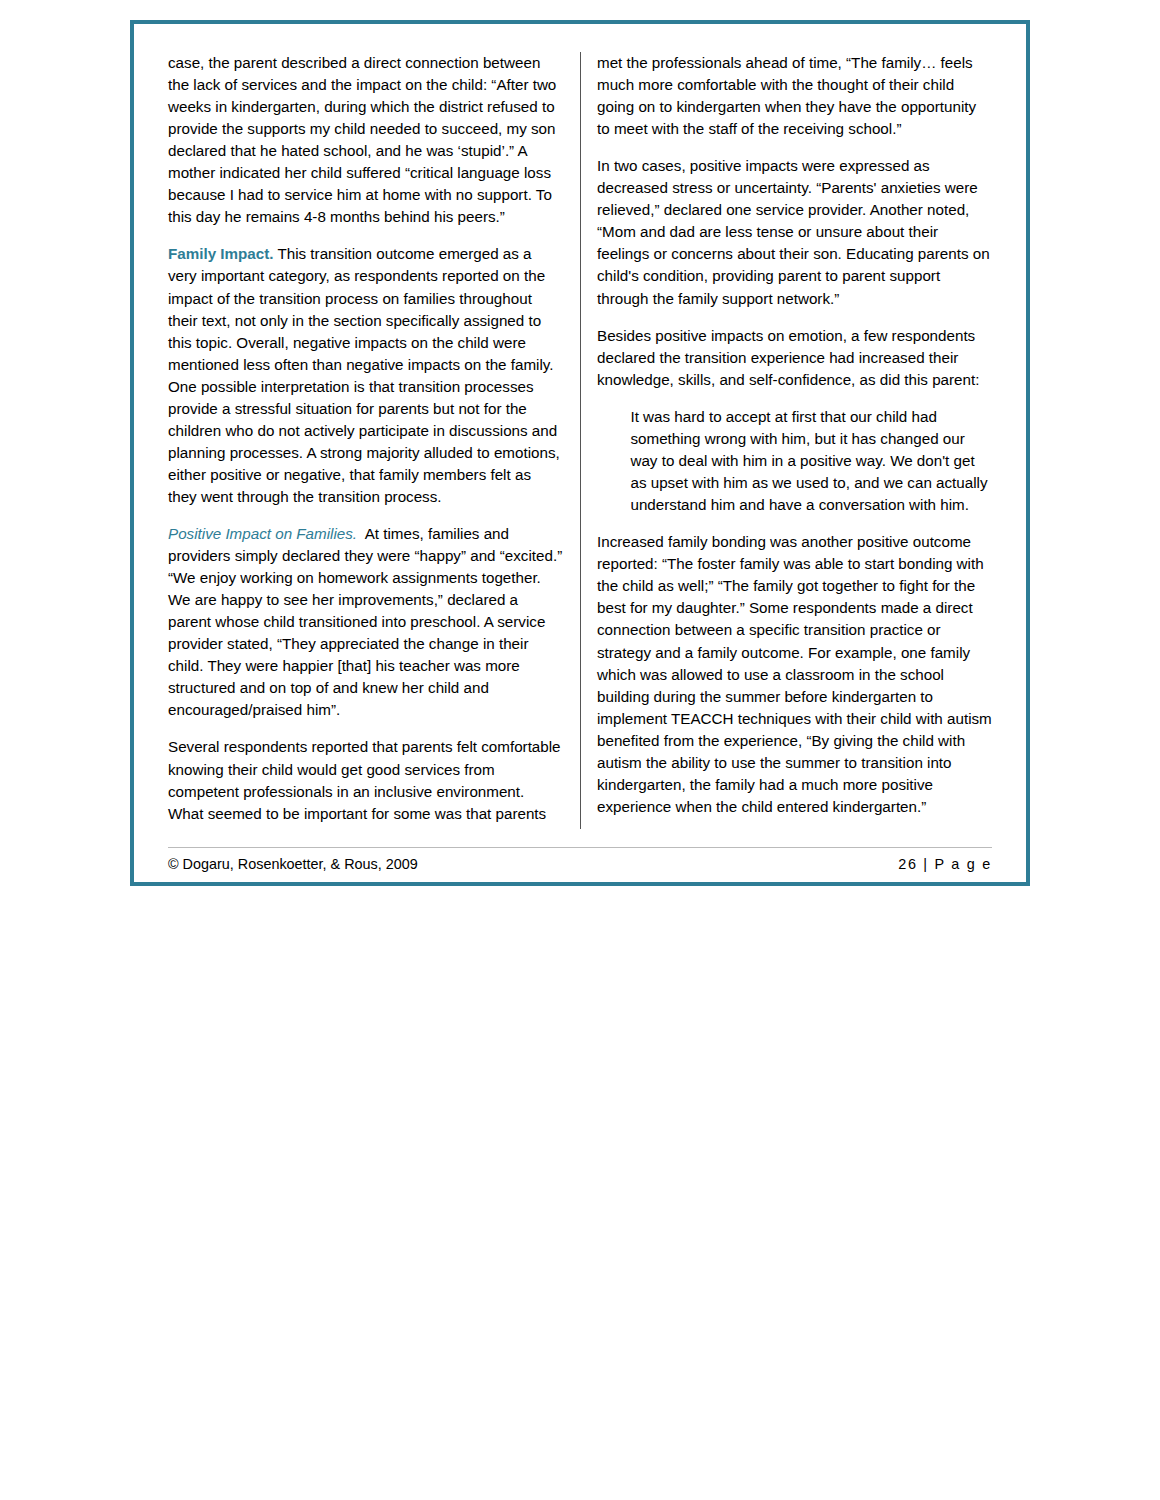case, the parent described a direct connection between the lack of services and the impact on the child: “After two weeks in kindergarten, during which the district refused to provide the supports my child needed to succeed, my son declared that he hated school, and he was ‘stupid’.” A mother indicated her child suffered “critical language loss because I had to service him at home with no support. To this day he remains 4-8 months behind his peers.”
Family Impact. This transition outcome emerged as a very important category, as respondents reported on the impact of the transition process on families throughout their text, not only in the section specifically assigned to this topic. Overall, negative impacts on the child were mentioned less often than negative impacts on the family. One possible interpretation is that transition processes provide a stressful situation for parents but not for the children who do not actively participate in discussions and planning processes. A strong majority alluded to emotions, either positive or negative, that family members felt as they went through the transition process.
Positive Impact on Families. At times, families and providers simply declared they were “happy” and “excited.” “We enjoy working on homework assignments together. We are happy to see her improvements,” declared a parent whose child transitioned into preschool. A service provider stated, “They appreciated the change in their child. They were happier [that] his teacher was more structured and on top of and knew her child and encouraged/praised him”.
Several respondents reported that parents felt comfortable knowing their child would get good services from competent professionals in an inclusive environment. What seemed to be important for some was that parents met the professionals ahead of time, “The family… feels much more comfortable with the thought of their child going on to kindergarten when they have the opportunity to meet with the staff of the receiving school.”
In two cases, positive impacts were expressed as decreased stress or uncertainty. “Parents' anxieties were relieved,” declared one service provider. Another noted, “Mom and dad are less tense or unsure about their feelings or concerns about their son. Educating parents on child's condition, providing parent to parent support through the family support network.”
Besides positive impacts on emotion, a few respondents declared the transition experience had increased their knowledge, skills, and self-confidence, as did this parent:
It was hard to accept at first that our child had something wrong with him, but it has changed our way to deal with him in a positive way. We don't get as upset with him as we used to, and we can actually understand him and have a conversation with him.
Increased family bonding was another positive outcome reported: “The foster family was able to start bonding with the child as well;” “The family got together to fight for the best for my daughter.” Some respondents made a direct connection between a specific transition practice or strategy and a family outcome. For example, one family which was allowed to use a classroom in the school building during the summer before kindergarten to implement TEACCH techniques with their child with autism benefited from the experience, “By giving the child with autism the ability to use the summer to transition into kindergarten, the family had a much more positive experience when the child entered kindergarten.”
© Dogaru, Rosenkoetter, & Rous, 2009 26 | P a g e